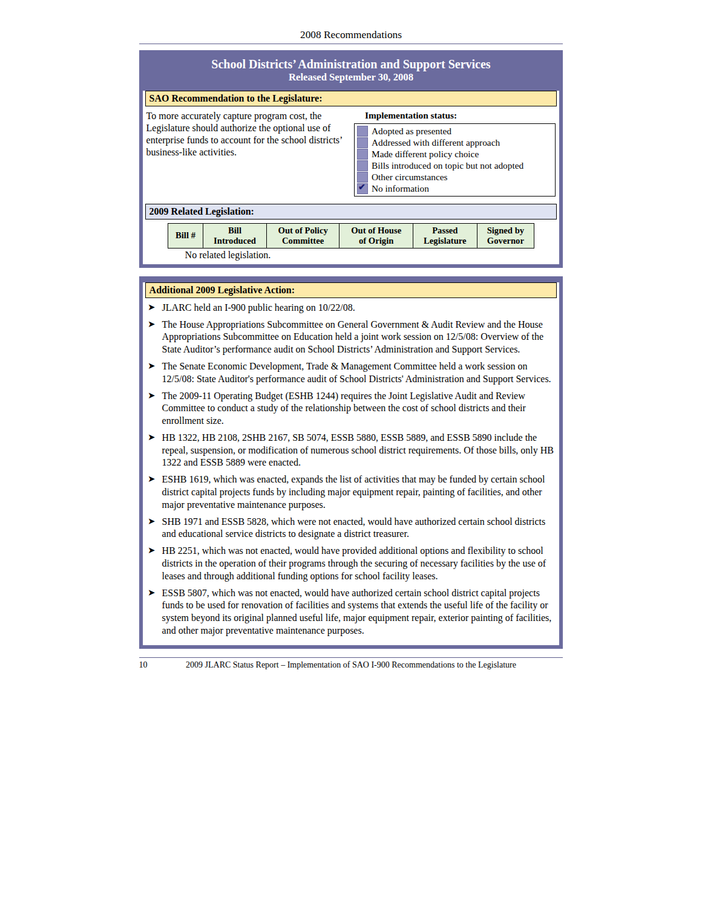2008 Recommendations
School Districts’ Administration and Support Services
Released September 30, 2008
SAO Recommendation to the Legislature:
To more accurately capture program cost, the Legislature should authorize the optional use of enterprise funds to account for the school districts’ business-like activities.
Implementation status:
Adopted as presented
Addressed with different approach
Made different policy choice
Bills introduced on topic but not adopted
Other circumstances
No information
2009 Related Legislation:
| Bill # | Bill Introduced | Out of Policy Committee | Out of House of Origin | Passed Legislature | Signed by Governor |
| --- | --- | --- | --- | --- | --- |
No related legislation.
Additional 2009 Legislative Action:
JLARC held an I-900 public hearing on 10/22/08.
The House Appropriations Subcommittee on General Government & Audit Review and the House Appropriations Subcommittee on Education held a joint work session on 12/5/08: Overview of the State Auditor’s performance audit on School Districts’ Administration and Support Services.
The Senate Economic Development, Trade & Management Committee held a work session on 12/5/08: State Auditor's performance audit of School Districts' Administration and Support Services.
The 2009-11 Operating Budget (ESHB 1244) requires the Joint Legislative Audit and Review Committee to conduct a study of the relationship between the cost of school districts and their enrollment size.
HB 1322, HB 2108, 2SHB 2167, SB 5074, ESSB 5880, ESSB 5889, and ESSB 5890 include the repeal, suspension, or modification of numerous school district requirements. Of those bills, only HB 1322 and ESSB 5889 were enacted.
ESHB 1619, which was enacted, expands the list of activities that may be funded by certain school district capital projects funds by including major equipment repair, painting of facilities, and other major preventative maintenance purposes.
SHB 1971 and ESSB 5828, which were not enacted, would have authorized certain school districts and educational service districts to designate a district treasurer.
HB 2251, which was not enacted, would have provided additional options and flexibility to school districts in the operation of their programs through the securing of necessary facilities by the use of leases and through additional funding options for school facility leases.
ESSB 5807, which was not enacted, would have authorized certain school district capital projects funds to be used for renovation of facilities and systems that extends the useful life of the facility or system beyond its original planned useful life, major equipment repair, exterior painting of facilities, and other major preventative maintenance purposes.
10
2009 JLARC Status Report – Implementation of SAO I-900 Recommendations to the Legislature